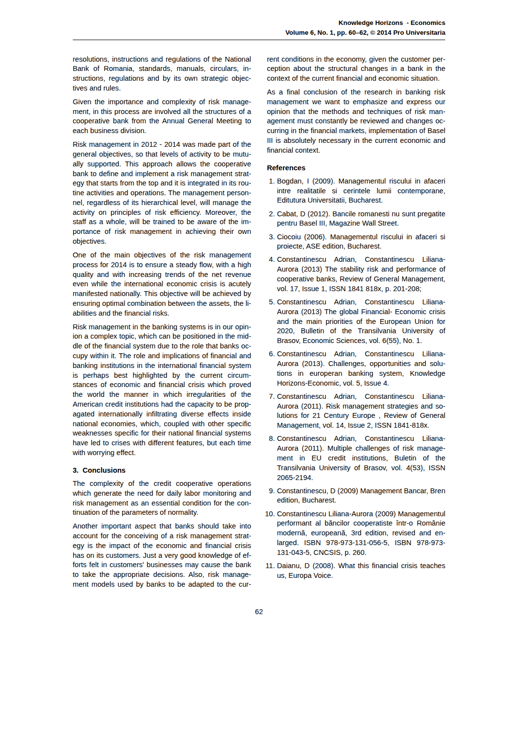Knowledge Horizons - Economics
Volume 6, No. 1, pp. 60–62, © 2014 Pro Universitaria
resolutions, instructions and regulations of the National Bank of Romania, standards, manuals, circulars, instructions, regulations and by its own strategic objectives and rules.
Given the importance and complexity of risk management, in this process are involved all the structures of a cooperative bank from the Annual General Meeting to each business division.
Risk management in 2012 - 2014 was made part of the general objectives, so that levels of activity to be mutually supported. This approach allows the cooperative bank to define and implement a risk management strategy that starts from the top and it is integrated in its routine activities and operations. The management personnel, regardless of its hierarchical level, will manage the activity on principles of risk efficiency. Moreover, the staff as a whole, will be trained to be aware of the importance of risk management in achieving their own objectives.
One of the main objectives of the risk management process for 2014 is to ensure a steady flow, with a high quality and with increasing trends of the net revenue even while the international economic crisis is acutely manifested nationally. This objective will be achieved by ensuring optimal combination between the assets, the liabilities and the financial risks.
Risk management in the banking systems is in our opinion a complex topic, which can be positioned in the middle of the financial system due to the role that banks occupy within it. The role and implications of financial and banking institutions in the international financial system is perhaps best highlighted by the current circumstances of economic and financial crisis which proved the world the manner in which irregularities of the American credit institutions had the capacity to be propagated internationally infiltrating diverse effects inside national economies, which, coupled with other specific weaknesses specific for their national financial systems have led to crises with different features, but each time with worrying effect.
3. Conclusions
The complexity of the credit cooperative operations which generate the need for daily labor monitoring and risk management as an essential condition for the continuation of the parameters of normality.
Another important aspect that banks should take into account for the conceiving of a risk management strategy is the impact of the economic and financial crisis has on its customers. Just a very good knowledge of efforts felt in customers' businesses may cause the bank to take the appropriate decisions. Also, risk management models used by banks to be adapted to the current conditions in the economy, given the customer perception about the structural changes in a bank in the context of the current financial and economic situation.
As a final conclusion of the research in banking risk management we want to emphasize and express our opinion that the methods and techniques of risk management must constantly be reviewed and changes occurring in the financial markets, implementation of Basel III is absolutely necessary in the current economic and financial context.
References
Bogdan, I (2009). Managementul riscului in afaceri intre realitatile si cerintele lumii contemporane, Editutura Universitatii, Bucharest.
Cabat, D (2012). Bancile romanesti nu sunt pregatite pentru Basel III, Magazine Wall Street.
Ciocoiu (2006). Managementul riscului in afaceri si proiecte, ASE edition, Bucharest.
Constantinescu Adrian, Constantinescu Liliana-Aurora (2013) The stability risk and performance of cooperative banks, Review of General Management, vol. 17, Issue 1, ISSN 1841 818x, p. 201-208;
Constantinescu Adrian, Constantinescu Liliana-Aurora (2013) The global Financial- Economic crisis and the main priorities of the European Union for 2020, Bulletin of the Transilvania University of Brasov, Economic Sciences, vol. 6(55), No. 1.
Constantinescu Adrian, Constantinescu Liliana-Aurora (2013). Challenges, opportunities and solutions in europeran banking system, Knowledge Horizons-Economic, vol. 5, Issue 4.
Constantinescu Adrian, Constantinescu Liliana-Aurora (2011). Risk management strategies and solutions for 21 Century Europe , Review of General Management, vol. 14, Issue 2, ISSN 1841-818x.
Constantinescu Adrian, Constantinescu Liliana-Aurora (2011). Multiple challenges of risk management in EU credit institutions, Buletin of the Transilvania University of Brasov, vol. 4(53), ISSN 2065-2194.
Constantinescu, D (2009) Management Bancar, Bren edition, Bucharest.
Constantinescu Liliana-Aurora (2009) Managementul performant al băncilor cooperatiste într-o Românie modernă, europeană, 3rd edition, revised and enlarged. ISBN 978-973-131-056-5, ISBN 978-973-131-043-5, CNCSIS, p. 260.
Daianu, D (2008). What this financial crisis teaches us, Europa Voice.
62